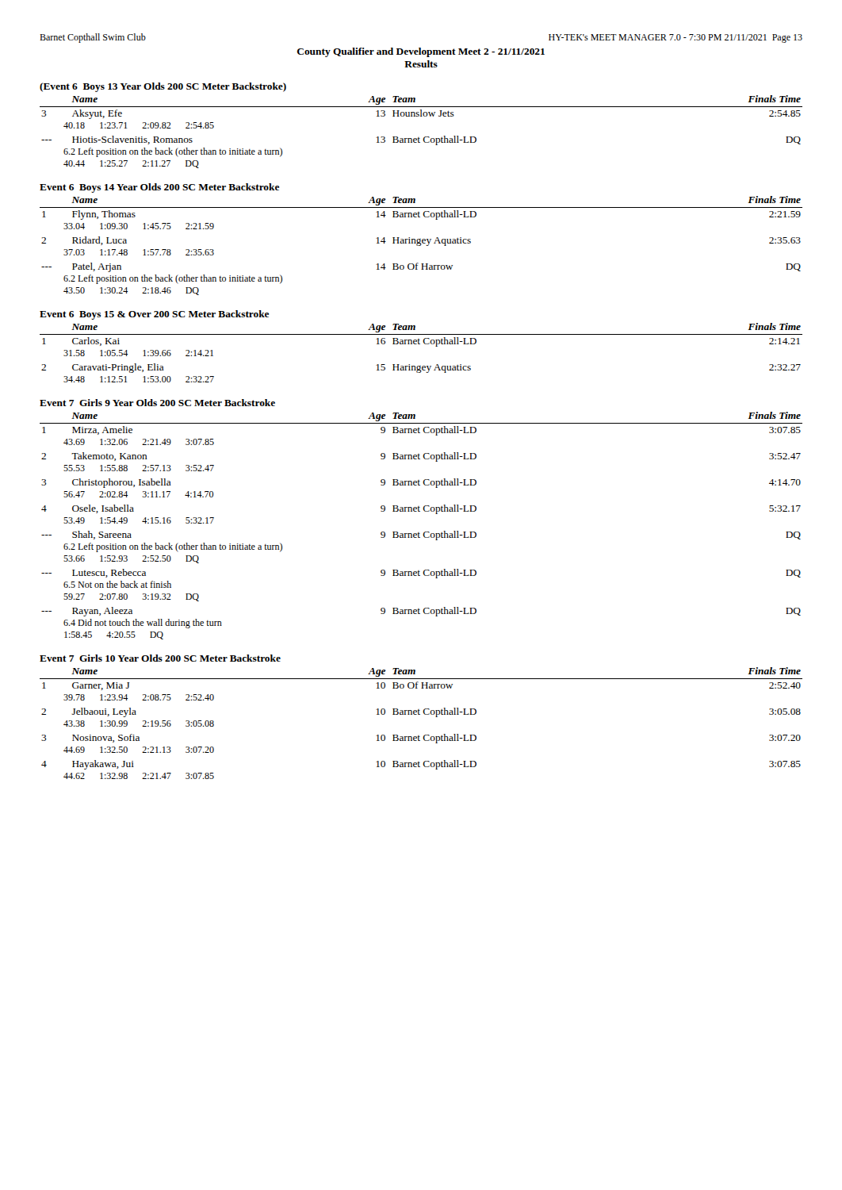Barnet Copthall Swim Club
HY-TEK's MEET MANAGER 7.0 - 7:30 PM 21/11/2021 Page 13
County Qualifier and Development Meet 2 - 21/11/2021
Results
(Event 6 Boys 13 Year Olds 200 SC Meter Backstroke)
| | Name | Age | Team | Finals Time |
| --- | --- | --- | --- | --- |
| 3 | Aksyut, Efe | 13 | Hounslow Jets | 2:54.85 |
| 40.18 1:23.71 2:09.82 2:54.85 |
| --- | Hiotis-Sclavenitis, Romanos | 13 | Barnet Copthall-LD | DQ |
| 6.2 Left position on the back (other than to initiate a turn) |
| 40.44 1:25.27 2:11.27 DQ |
Event 6 Boys 14 Year Olds 200 SC Meter Backstroke
| | Name | Age | Team | Finals Time |
| --- | --- | --- | --- | --- |
| 1 | Flynn, Thomas | 14 | Barnet Copthall-LD | 2:21.59 |
| 33.04 1:09.30 1:45.75 2:21.59 |
| 2 | Ridard, Luca | 14 | Haringey Aquatics | 2:35.63 |
| 37.03 1:17.48 1:57.78 2:35.63 |
| --- | Patel, Arjan | 14 | Bo Of Harrow | DQ |
| 6.2 Left position on the back (other than to initiate a turn) |
| 43.50 1:30.24 2:18.46 DQ |
Event 6 Boys 15 & Over 200 SC Meter Backstroke
| | Name | Age | Team | Finals Time |
| --- | --- | --- | --- | --- |
| 1 | Carlos, Kai | 16 | Barnet Copthall-LD | 2:14.21 |
| 31.58 1:05.54 1:39.66 2:14.21 |
| 2 | Caravati-Pringle, Elia | 15 | Haringey Aquatics | 2:32.27 |
| 34.48 1:12.51 1:53.00 2:32.27 |
Event 7 Girls 9 Year Olds 200 SC Meter Backstroke
| | Name | Age | Team | Finals Time |
| --- | --- | --- | --- | --- |
| 1 | Mirza, Amelie | 9 | Barnet Copthall-LD | 3:07.85 |
| 43.69 1:32.06 2:21.49 3:07.85 |
| 2 | Takemoto, Kanon | 9 | Barnet Copthall-LD | 3:52.47 |
| 55.53 1:55.88 2:57.13 3:52.47 |
| 3 | Christophorou, Isabella | 9 | Barnet Copthall-LD | 4:14.70 |
| 56.47 2:02.84 3:11.17 4:14.70 |
| 4 | Osele, Isabella | 9 | Barnet Copthall-LD | 5:32.17 |
| 53.49 1:54.49 4:15.16 5:32.17 |
| --- | Shah, Sareena | 9 | Barnet Copthall-LD | DQ |
| 6.2 Left position on the back (other than to initiate a turn) |
| 53.66 1:52.93 2:52.50 DQ |
| --- | Lutescu, Rebecca | 9 | Barnet Copthall-LD | DQ |
| 6.5 Not on the back at finish |
| 59.27 2:07.80 3:19.32 DQ |
| --- | Rayan, Aleeza | 9 | Barnet Copthall-LD | DQ |
| 6.4 Did not touch the wall during the turn |
| 1:58.45 4:20.55 DQ |
Event 7 Girls 10 Year Olds 200 SC Meter Backstroke
| | Name | Age | Team | Finals Time |
| --- | --- | --- | --- | --- |
| 1 | Garner, Mia J | 10 | Bo Of Harrow | 2:52.40 |
| 39.78 1:23.94 2:08.75 2:52.40 |
| 2 | Jelbaoui, Leyla | 10 | Barnet Copthall-LD | 3:05.08 |
| 43.38 1:30.99 2:19.56 3:05.08 |
| 3 | Nosinova, Sofia | 10 | Barnet Copthall-LD | 3:07.20 |
| 44.69 1:32.50 2:21.13 3:07.20 |
| 4 | Hayakawa, Jui | 10 | Barnet Copthall-LD | 3:07.85 |
| 44.62 1:32.98 2:21.47 3:07.85 |